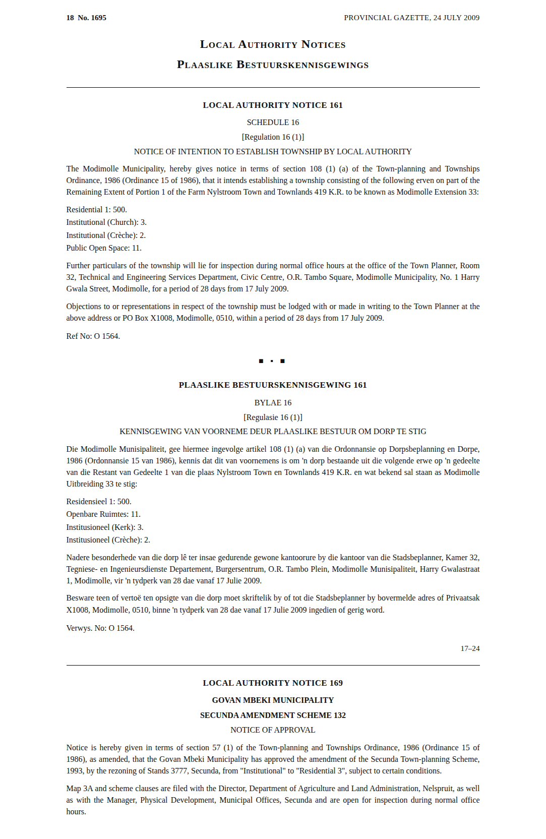18 No. 1695 PROVINCIAL GAZETTE, 24 JULY 2009
Local Authority Notices
Plaaslike Bestuurskennisgewings
LOCAL AUTHORITY NOTICE 161
SCHEDULE 16
[Regulation 16 (1)]
NOTICE OF INTENTION TO ESTABLISH TOWNSHIP BY LOCAL AUTHORITY
The Modimolle Municipality, hereby gives notice in terms of section 108 (1) (a) of the Town-planning and Townships Ordinance, 1986 (Ordinance 15 of 1986), that it intends establishing a township consisting of the following erven on part of the Remaining Extent of Portion 1 of the Farm Nylstroom Town and Townlands 419 K.R. to be known as Modimolle Extension 33:
Residential 1: 500.
Institutional (Church): 3.
Institutional (Crèche): 2.
Public Open Space: 11.
Further particulars of the township will lie for inspection during normal office hours at the office of the Town Planner, Room 32, Technical and Engineering Services Department, Civic Centre, O.R. Tambo Square, Modimolle Municipality, No. 1 Harry Gwala Street, Modimolle, for a period of 28 days from 17 July 2009.
Objections to or representations in respect of the township must be lodged with or made in writing to the Town Planner at the above address or PO Box X1008, Modimolle, 0510, within a period of 28 days from 17 July 2009.
Ref No: O 1564.
■ ▪ ■
PLAASLIKE BESTUURSKENNISGEWING 161
BYLAE 16
[Regulasie 16 (1)]
KENNISGEWING VAN VOORNEME DEUR PLAASLIKE BESTUUR OM DORP TE STIG
Die Modimolle Munisipaliteit, gee hiermee ingevolge artikel 108 (1) (a) van die Ordonnansie op Dorpsbeplanning en Dorpe, 1986 (Ordonnansie 15 van 1986), kennis dat dit van voornemens is om 'n dorp bestaande uit die volgende erwe op 'n gedeelte van die Restant van Gedeelte 1 van die plaas Nylstroom Town en Townlands 419 K.R. en wat bekend sal staan as Modimolle Uitbreiding 33 te stig:
Residensieel 1: 500.
Openbare Ruimtes: 11.
Institusioneel (Kerk): 3.
Institusioneel (Crèche): 2.
Nadere besonderhede van die dorp lê ter insae gedurende gewone kantoorure by die kantoor van die Stadsbeplanner, Kamer 32, Tegniese- en Ingenieursdienste Departement, Burgersentrum, O.R. Tambo Plein, Modimolle Munisipaliteit, Harry Gwalastraat 1, Modimolle, vir 'n tydperk van 28 dae vanaf 17 Julie 2009.
Besware teen of vertoë ten opsigte van die dorp moet skriftelik by of tot die Stadsbeplanner by bovermelde adres of Privaatsak X1008, Modimolle, 0510, binne 'n tydperk van 28 dae vanaf 17 Julie 2009 ingedien of gerig word.
Verwys. No: O 1564.
17–24
LOCAL AUTHORITY NOTICE 169
GOVAN MBEKI MUNICIPALITY
SECUNDA AMENDMENT SCHEME 132
NOTICE OF APPROVAL
Notice is hereby given in terms of section 57 (1) of the Town-planning and Townships Ordinance, 1986 (Ordinance 15 of 1986), as amended, that the Govan Mbeki Municipality has approved the amendment of the Secunda Town-planning Scheme, 1993, by the rezoning of Stands 3777, Secunda, from "Institutional" to "Residential 3", subject to certain conditions.
Map 3A and scheme clauses are filed with the Director, Department of Agriculture and Land Administration, Nelspruit, as well as with the Manager, Physical Development, Municipal Offices, Secunda and are open for inspection during normal office hours.